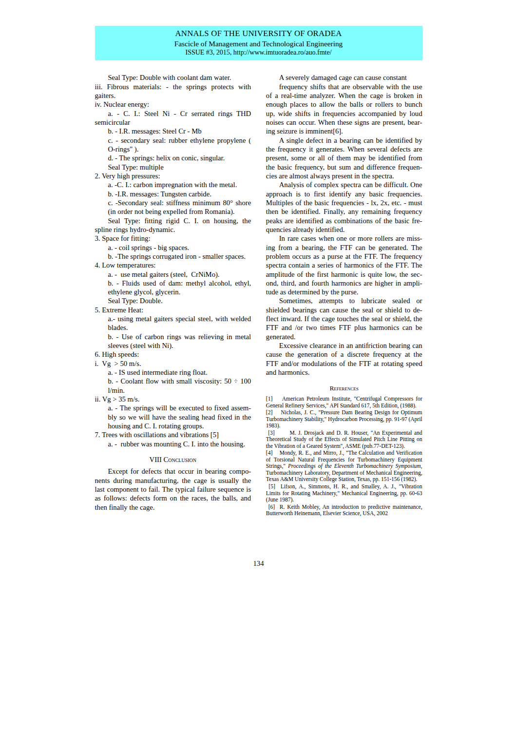ANNALS OF THE UNIVERSITY OF ORADEA
Fascicle of Management and Technological Engineering
ISSUE #3, 2015, http://www.imtuoradea.ro/auo.fmte/
Seal Type: Double with coolant dam water.
iii. Fibrous materials: - the springs protects with gaiters.
iv. Nuclear energy:
a. - C. I.: Steel Ni - Cr serrated rings THD semicircular
b. - I.R. messages: Steel Cr - Mb
c. - secondary seal: rubber ethylene propylene ( O-rings" ).
d. - The springs: helix on conic, singular.
Seal Type: multiple
2. Very high pressures:
a. -C. I.: carbon impregnation with the metal.
b. -I.R. messages: Tungsten carbide.
c. -Secondary seal: stiffness minimum 80° shore (in order not being expelled from Romania).
Seal Type: fitting rigid C. I. on housing, the spline rings hydro-dynamic.
3. Space for fitting:
a. - coil springs - big spaces.
b. -The springs corrugated iron - smaller spaces.
4. Low temperatures:
a. - use metal gaiters (steel, CrNiMo).
b. - Fluids used of dam: methyl alcohol, ethyl, ethylene glycol, glycerin.
Seal Type: Double.
5. Extreme Heat:
a.- using metal gaiters special steel, with welded blades.
b. - Use of carbon rings was relieving in metal sleeves (steel with Ni).
6. High speeds:
i. Vg > 50 m/s.
a. - IS used intermediate ring float.
b. - Coolant flow with small viscosity: 50 ÷ 100 l/min.
ii. Vg > 35 m/s.
a. - The springs will be executed to fixed assembly so we will have the sealing head fixed in the housing and C. I. rotating groups.
7. Trees with oscillations and vibrations [5]
a. - rubber was mounting C. I. into the housing.
VIII Conclusion
Except for defects that occur in bearing components during manufacturing, the cage is usually the last component to fail. The typical failure sequence is as follows: defects form on the races, the balls, and then finally the cage.
A severely damaged cage can cause constant
frequency shifts that are observable with the use of a real-time analyzer. When the cage is broken in enough places to allow the balls or rollers to bunch up, wide shifts in frequencies accompanied by loud noises can occur. When these signs are present, bearing seizure is imminent[6].
A single defect in a bearing can be identified by the frequency it generates. When several defects are present, some or all of them may be identified from the basic frequency, but sum and difference frequencies are almost always present in the spectra.
Analysis of complex spectra can be difficult. One approach is to first identify any basic frequencies. Multiples of the basic frequencies - lx, 2x, etc. - must then be identified. Finally, any remaining frequency peaks are identified as combinations of the basic frequencies already identified.
In rare cases when one or more rollers are missing from a bearing, the FTF can be generated. The problem occurs as a purse at the FTF. The frequency spectra contain a series of harmonics of the FTF. The amplitude of the first harmonic is quite low, the second, third, and fourth harmonics are higher in amplitude as determined by the purse.
Sometimes, attempts to lubricate sealed or shielded bearings can cause the seal or shield to deflect inward. If the cage touches the seal or shield, the FTF and /or two times FTF plus harmonics can be generated.
Excessive clearance in an antifriction bearing can cause the generation of a discrete frequency at the FTF and/or modulations of the FTF at rotating speed and harmonics.
References
[1] American Petroleum Institute, "Centrifugal Compressors for General Refinery Services," API Standard 617, 5th Edition, (1988).
[2] Nicholas, J. C., "Pressure Dam Bearing Design for Optimum Turbomachinery Stability," Hydrocarbon Processing, pp. 91-97 (April 1983).
[3] M. J. Drosjack and D. R. Houser, "An Experimental and Theoretical Study of the Effects of Simulated Pitch Line Pitting on the Vibration of a Geared System", ASME (pub.77-DET-123).
[4] Mondy, R. E., and Mirro, J., "The Calculation and Verification of Torsional Natural Frequencies for Turbomachinery Equipment Strings," Proceedings of the Eleventh Turbomachinery Symposium, Turbomachinery Laboratory, Department of Mechanical Engineering, Texas A&M University College Station, Texas, pp. 151-156 (1982).
[5] Lifson, A., Simmons, H. R., and Smalley, A. J., "Vibration Limits for Rotating Machinery," Mechanical Engineering, pp. 60-63 (June 1987).
[6] R. Keith Mobley, An introduction to predictive maintenance, Butterworth Heinemann, Elsevier Science, USA, 2002
134